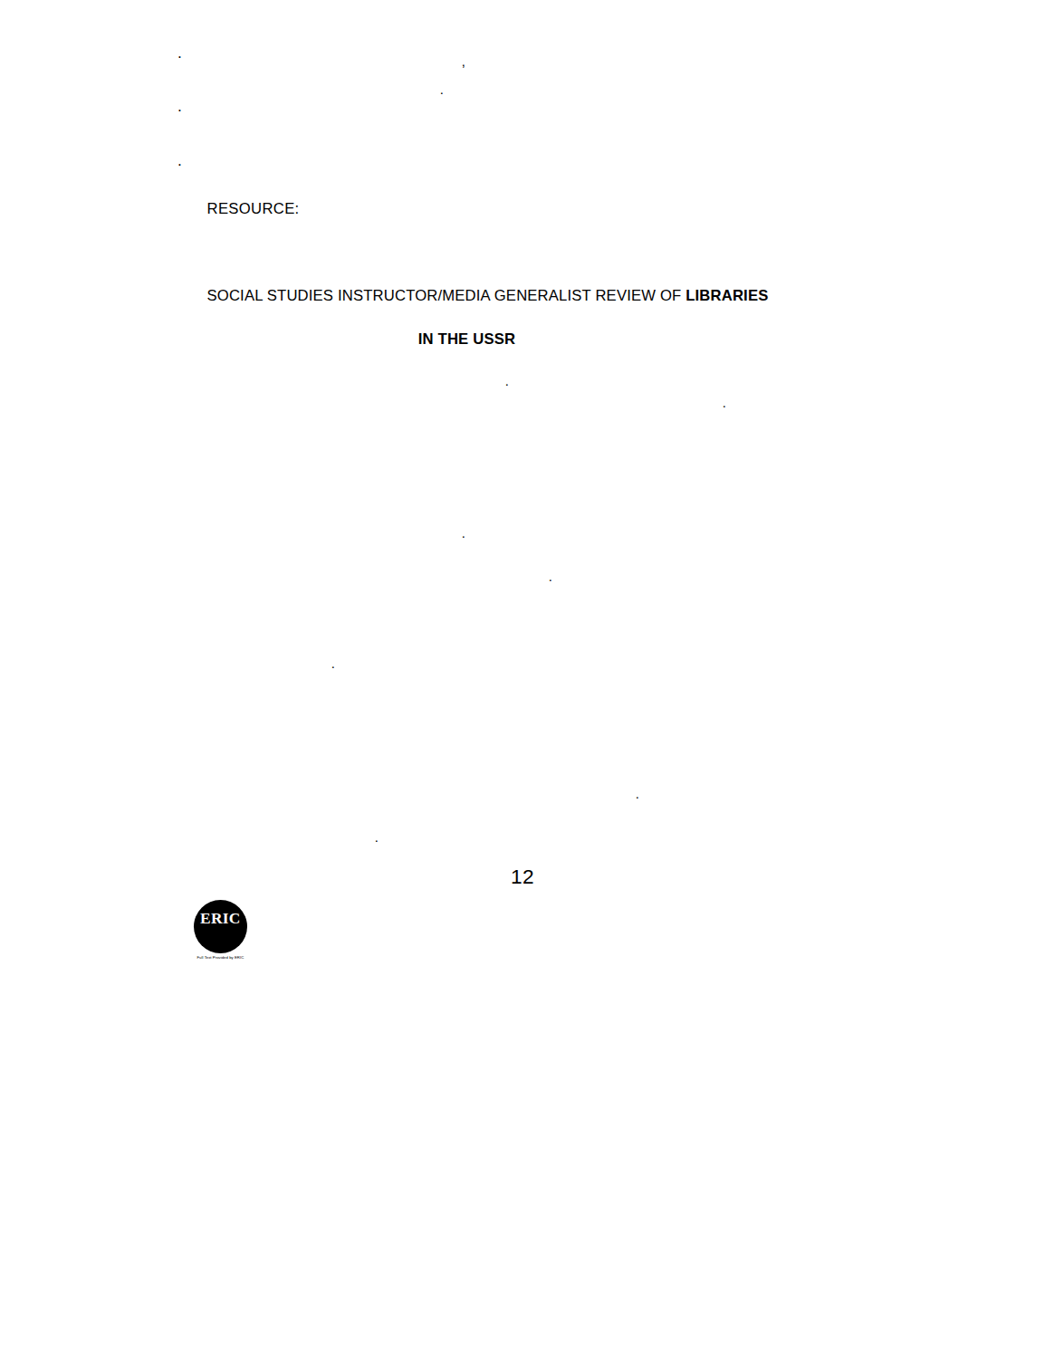.
.
.
,
.
RESOURCE:
SOCIAL STUDIES INSTRUCTOR/MEDIA GENERALIST REVIEW OF LIBRARIES
IN THE USSR
.
.
.
.
.
.
.
12
ERIC
Full Text Provided by ERIC